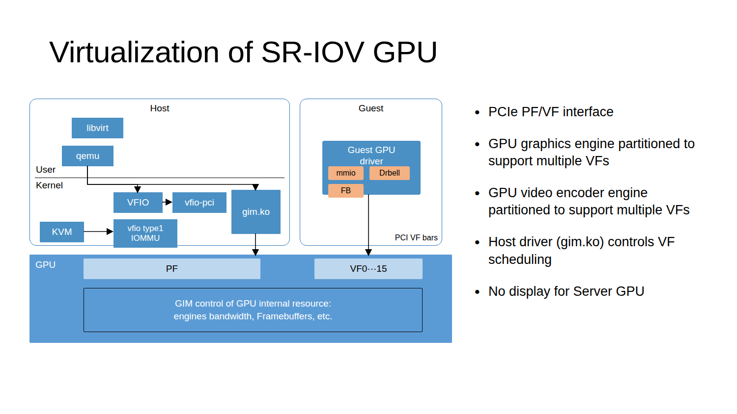Virtualization of SR-IOV GPU
Host
User Kernel
libvirt
qemu
VFIO
vfio-pci
gim.ko
KVM
vfio type1
IOMMU
Guest
Guest GPU
driver mmio Drbell FB
PCI VF bars
GPU
PF
VF0···15
GIM control of GPU internal resource:
engines bandwidth, Framebuffers, etc.
PCIe PF/VF interface
GPU graphics engine partitioned to support multiple VFs
GPU video encoder engine partitioned to support multiple VFs
Host driver (gim.ko) controls VF scheduling
No display for Server GPU